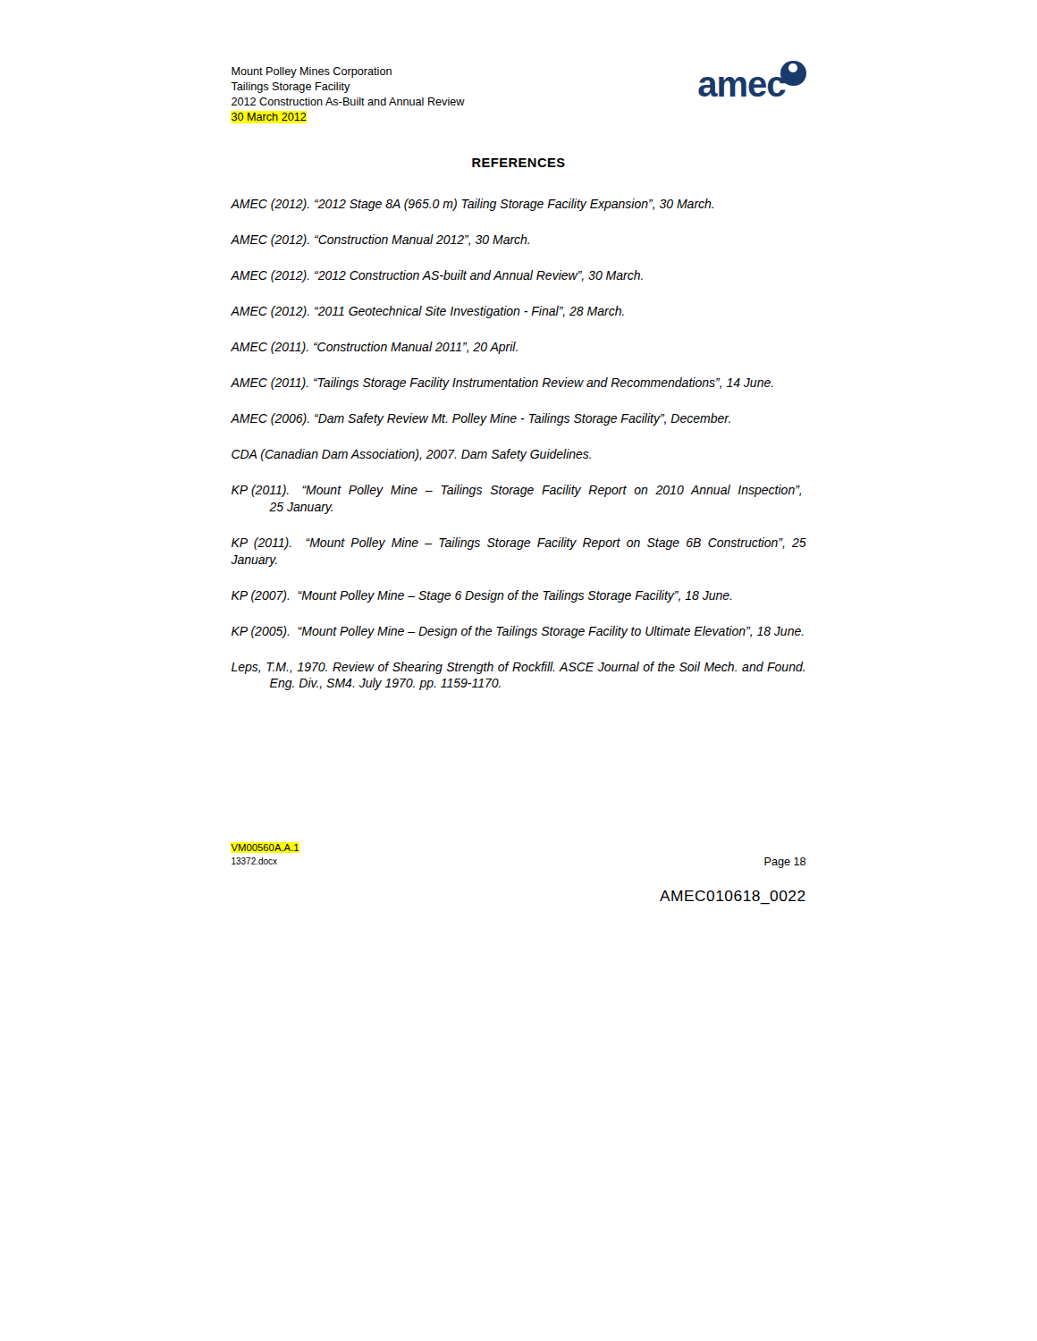Mount Polley Mines Corporation
Tailings Storage Facility
2012 Construction As-Built and Annual Review
30 March 2012
amec
REFERENCES
AMEC (2012). “2012 Stage 8A (965.0 m) Tailing Storage Facility Expansion”, 30 March.
AMEC (2012). “Construction Manual 2012”, 30 March.
AMEC (2012). “2012 Construction AS-built and Annual Review”, 30 March.
AMEC (2012). “2011 Geotechnical Site Investigation - Final”, 28 March.
AMEC (2011). “Construction Manual 2011”, 20 April.
AMEC (2011). “Tailings Storage Facility Instrumentation Review and Recommendations”, 14 June.
AMEC (2006). “Dam Safety Review Mt. Polley Mine - Tailings Storage Facility”, December.
CDA (Canadian Dam Association), 2007. Dam Safety Guidelines.
KP (2011). “Mount Polley Mine – Tailings Storage Facility Report on 2010 Annual Inspection”, 25 January.
KP (2011). “Mount Polley Mine – Tailings Storage Facility Report on Stage 6B Construction”, 25 January.
KP (2007). “Mount Polley Mine – Stage 6 Design of the Tailings Storage Facility”, 18 June.
KP (2005). “Mount Polley Mine – Design of the Tailings Storage Facility to Ultimate Elevation”, 18 June.
Leps, T.M., 1970. Review of Shearing Strength of Rockfill. ASCE Journal of the Soil Mech. and Found. Eng. Div., SM4. July 1970. pp. 1159-1170.
VM00560A.A.1
13372.docx
Page 18
AMEC010618_0022